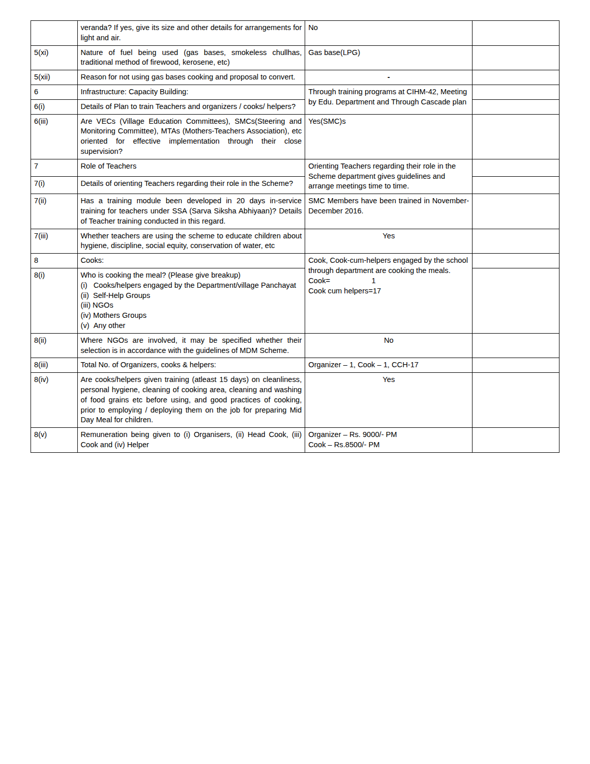| | veranda? If yes, give its size and other details for arrangements for light and air. | No | |
| 5(xi) | Nature of fuel being used (gas bases, smokeless chullhas, traditional method of firewood, kerosene, etc) | Gas base(LPG) | |
| 5(xii) | Reason for not using gas bases cooking and proposal to convert. | - | |
| 6 | Infrastructure: Capacity Building: | Through training programs at CIHM-42, Meeting by Edu. Department and Through Cascade plan | |
| 6(i) | Details of Plan to train Teachers and organizers / cooks/ helpers? | |
| 6(iii) | Are VECs (Village Education Committees), SMCs(Steering and Monitoring Committee), MTAs (Mothers-Teachers Association), etc oriented for effective implementation through their close supervision? | Yes(SMC)s | |
| 7 | Role of Teachers | Orienting Teachers regarding their role in the Scheme department gives guidelines and arrange meetings time to time. | |
| 7(i) | Details of orienting Teachers regarding their role in the Scheme? | |
| 7(ii) | Has a training module been developed in 20 days in-service training for teachers under SSA (Sarva Siksha Abhiyaan)? Details of Teacher training conducted in this regard. | SMC Members have been trained in November-December 2016. | |
| 7(iii) | Whether teachers are using the scheme to educate children about hygiene, discipline, social equity, conservation of water, etc | Yes | |
| 8 | Cooks: | Cook, Cook-cum-helpers engaged by the school through department are cooking the meals. Cook= 1 Cook cum helpers=17 | |
| 8(i) | Who is cooking the meal? (Please give breakup) (i) Cooks/helpers engaged by the Department/village Panchayat (ii) Self-Help Groups (iii) NGOs (iv) Mothers Groups (v) Any other | |
| 8(ii) | Where NGOs are involved, it may be specified whether their selection is in accordance with the guidelines of MDM Scheme. | No | |
| 8(iii) | Total No. of Organizers, cooks & helpers: | Organizer – 1, Cook – 1, CCH-17 | |
| 8(iv) | Are cooks/helpers given training (atleast 15 days) on cleanliness, personal hygiene, cleaning of cooking area, cleaning and washing of food grains etc before using, and good practices of cooking, prior to employing / deploying them on the job for preparing Mid Day Meal for children. | Yes | |
| 8(v) | Remuneration being given to (i) Organisers, (ii) Head Cook, (iii) Cook and (iv) Helper | Organizer – Rs. 9000/- PM Cook – Rs.8500/- PM | |